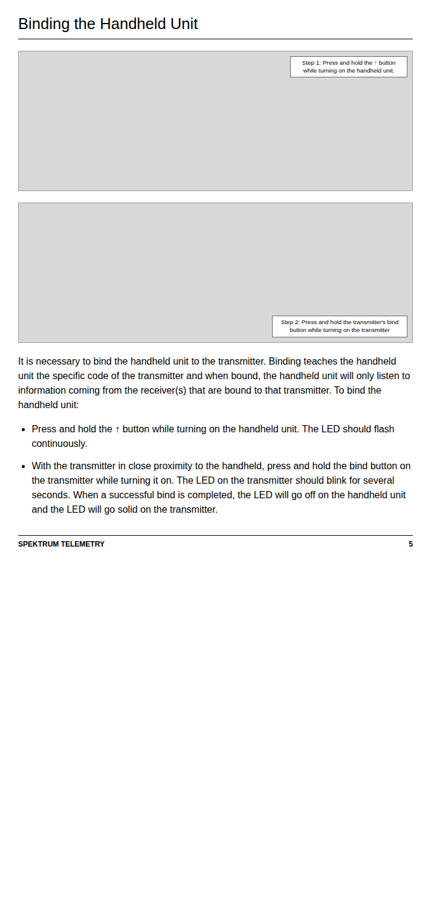Binding the Handheld Unit
Step 1: Press and hold the ↑ button while turning on the handheld unit.
Step 2: Press and hold the transmitter's bind button while turning on the transmitter
It is necessary to bind the handheld unit to the transmitter. Binding teaches the handheld unit the specific code of the transmitter and when bound, the handheld unit will only listen to information coming from the receiver(s) that are bound to that transmitter. To bind the handheld unit:
Press and hold the ↑ button while turning on the handheld unit. The LED should flash continuously.
With the transmitter in close proximity to the handheld, press and hold the bind button on the transmitter while turning it on. The LED on the transmitter should blink for several seconds. When a successful bind is completed, the LED will go off on the handheld unit and the LED will go solid on the transmitter.
SPEKTRUM TELEMETRY 5